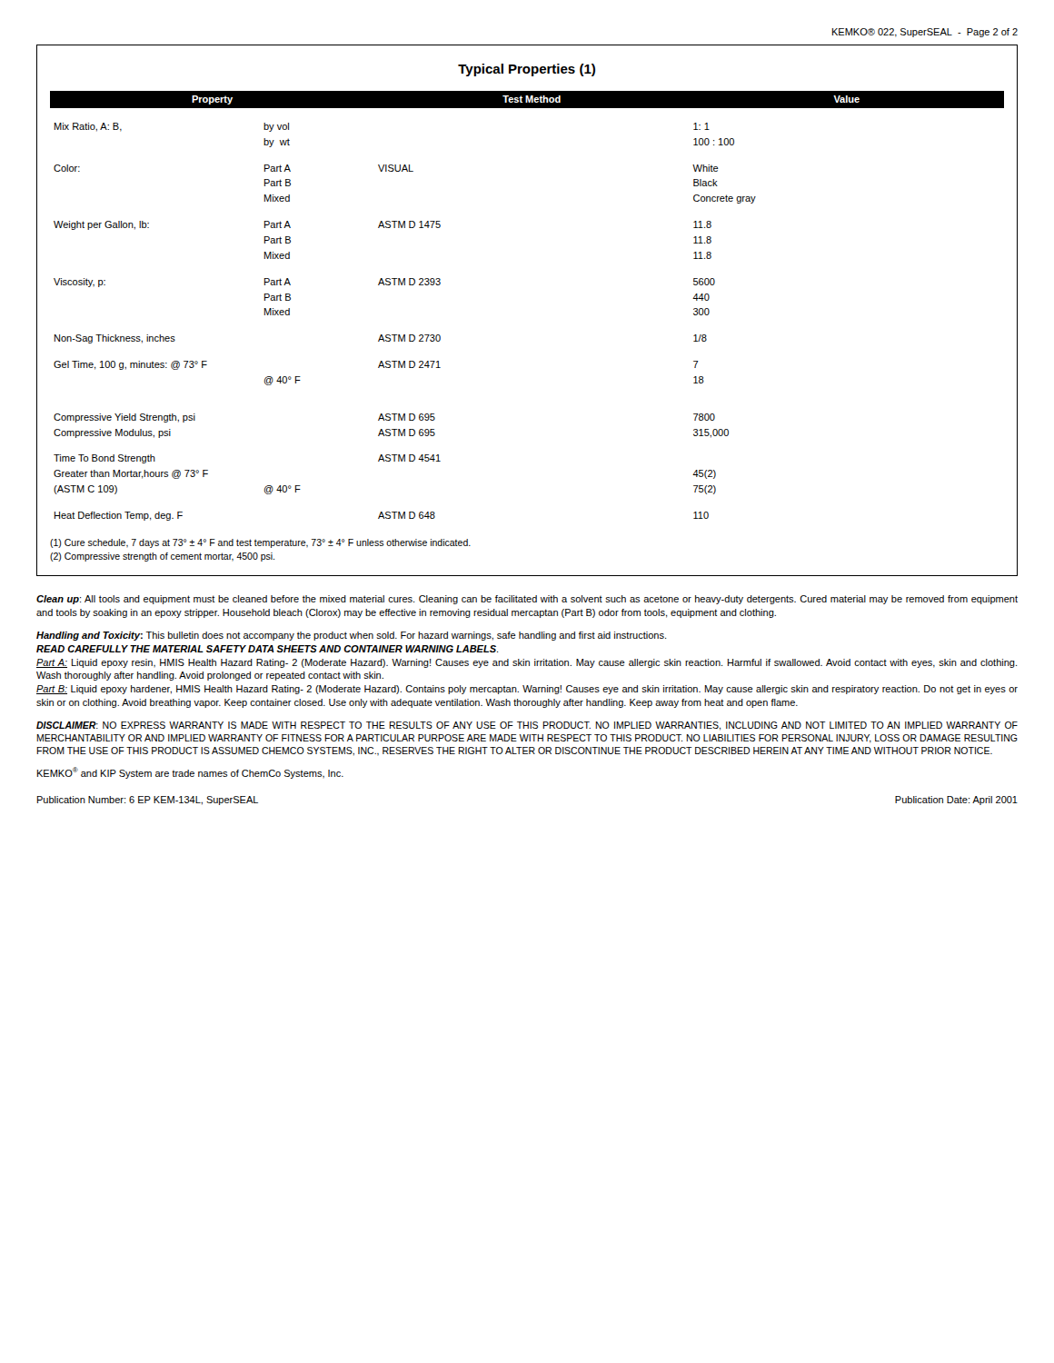KEMKO® 022, SuperSEAL - Page 2 of 2
Typical Properties (1)
| Property | Test Method | Value |
| --- | --- | --- |
| Mix Ratio, A: B, | by vol | | 1: 1 |
| | by wt | | 100 : 100 |
| Color: | Part A | VISUAL | White |
| | Part B | | Black |
| | Mixed | | Concrete gray |
| Weight per Gallon, lb: | Part A | ASTM D 1475 | 11.8 |
| | Part B | | 11.8 |
| | Mixed | | 11.8 |
| Viscosity, p: | Part A | ASTM D 2393 | 5600 |
| | Part B | | 440 |
| | Mixed | | 300 |
| Non-Sag Thickness, inches | ASTM D 2730 | 1/8 |
| Gel Time, 100 g, minutes: @ 73° F | ASTM D 2471 | 7 |
| | @ 40° F | | 18 |
| Compressive Yield Strength, psi | ASTM D 695 | 7800 |
| Compressive Modulus, psi | ASTM D 695 | 315,000 |
| Time To Bond Strength | ASTM D 4541 | |
| Greater than Mortar,hours @ 73° F | | 45(2) |
| (ASTM C 109) | @ 40° F | | 75(2) |
| Heat Deflection Temp, deg. F | ASTM D 648 | 110 |
(1) Cure schedule, 7 days at 73° ± 4° F and test temperature, 73° ± 4° F unless otherwise indicated.
(2) Compressive strength of cement mortar, 4500 psi.
Clean up: All tools and equipment must be cleaned before the mixed material cures. Cleaning can be facilitated with a solvent such as acetone or heavy-duty detergents. Cured material may be removed from equipment and tools by soaking in an epoxy stripper. Household bleach (Clorox) may be effective in removing residual mercaptan (Part B) odor from tools, equipment and clothing.
Handling and Toxicity: This bulletin does not accompany the product when sold. For hazard warnings, safe handling and first aid instructions.
Read carefully the material safety data sheets and container warning labels.
Part A: Liquid epoxy resin, HMIS Health Hazard Rating- 2 (Moderate Hazard). Warning! Causes eye and skin irritation. May cause allergic skin reaction. Harmful if swallowed. Avoid contact with eyes, skin and clothing. Wash thoroughly after handling. Avoid prolonged or repeated contact with skin.
Part B: Liquid epoxy hardener, HMIS Health Hazard Rating- 2 (Moderate Hazard). Contains poly mercaptan. Warning! Causes eye and skin irritation. May cause allergic skin and respiratory reaction. Do not get in eyes or skin or on clothing. Avoid breathing vapor. Keep container closed. Use only with adequate ventilation. Wash thoroughly after handling. Keep away from heat and open flame.
DISCLAIMER: NO EXPRESS WARRANTY IS MADE WITH RESPECT TO THE RESULTS OF ANY USE OF THIS PRODUCT. NO IMPLIED WARRANTIES, INCLUDING AND NOT LIMITED TO AN IMPLIED WARRANTY OF MERCHANTABILITY OR AND IMPLIED WARRANTY OF FITNESS FOR A PARTICULAR PURPOSE ARE MADE WITH RESPECT TO THIS PRODUCT. NO LIABILITIES FOR PERSONAL INJURY, LOSS OR DAMAGE RESULTING FROM THE USE OF THIS PRODUCT IS ASSUMED CHEMCO SYSTEMS, INC., RESERVES THE RIGHT TO ALTER OR DISCONTINUE THE PRODUCT DESCRIBED HEREIN AT ANY TIME AND WITHOUT PRIOR NOTICE.
KEMKO® and KIP System are trade names of ChemCo Systems, Inc.
Publication Number: 6 EP KEM-134L, SuperSEAL Publication Date: April 2001